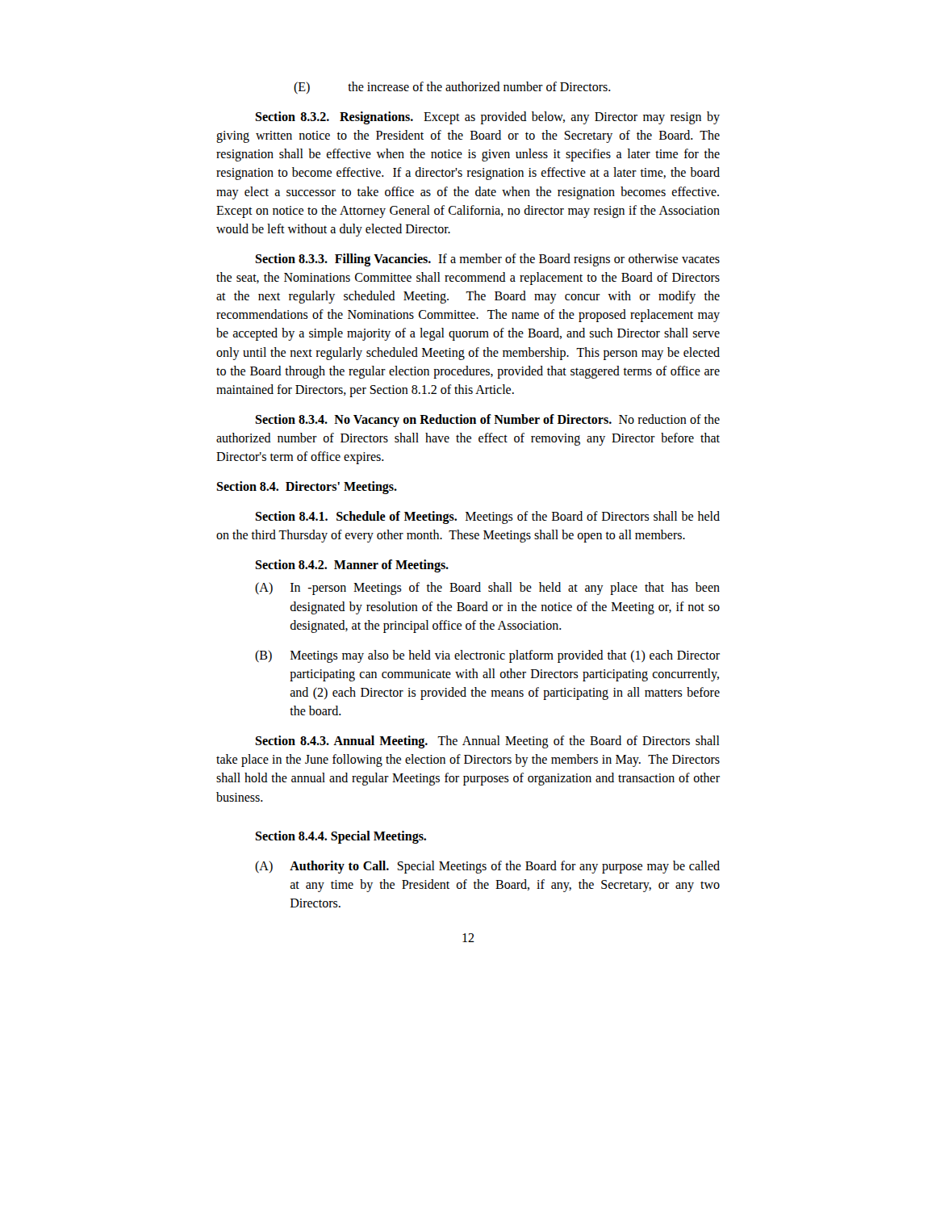(E)
the increase of the authorized number of Directors.
Section 8.3.2. Resignations. Except as provided below, any Director may resign by giving written notice to the President of the Board or to the Secretary of the Board. The resignation shall be effective when the notice is given unless it specifies a later time for the resignation to become effective. If a director's resignation is effective at a later time, the board may elect a successor to take office as of the date when the resignation becomes effective. Except on notice to the Attorney General of California, no director may resign if the Association would be left without a duly elected Director.
Section 8.3.3. Filling Vacancies. If a member of the Board resigns or otherwise vacates the seat, the Nominations Committee shall recommend a replacement to the Board of Directors at the next regularly scheduled Meeting. The Board may concur with or modify the recommendations of the Nominations Committee. The name of the proposed replacement may be accepted by a simple majority of a legal quorum of the Board, and such Director shall serve only until the next regularly scheduled Meeting of the membership. This person may be elected to the Board through the regular election procedures, provided that staggered terms of office are maintained for Directors, per Section 8.1.2 of this Article.
Section 8.3.4. No Vacancy on Reduction of Number of Directors. No reduction of the authorized number of Directors shall have the effect of removing any Director before that Director's term of office expires.
Section 8.4. Directors' Meetings.
Section 8.4.1. Schedule of Meetings. Meetings of the Board of Directors shall be held on the third Thursday of every other month. These Meetings shall be open to all members.
Section 8.4.2. Manner of Meetings.
(A)
In -person Meetings of the Board shall be held at any place that has been designated by resolution of the Board or in the notice of the Meeting or, if not so designated, at the principal office of the Association.
(B)
Meetings may also be held via electronic platform provided that (1) each Director participating can communicate with all other Directors participating concurrently, and (2) each Director is provided the means of participating in all matters before the board.
Section 8.4.3. Annual Meeting. The Annual Meeting of the Board of Directors shall take place in the June following the election of Directors by the members in May. The Directors shall hold the annual and regular Meetings for purposes of organization and transaction of other business.
Section 8.4.4. Special Meetings.
(A)
Authority to Call. Special Meetings of the Board for any purpose may be called at any time by the President of the Board, if any, the Secretary, or any two Directors.
12